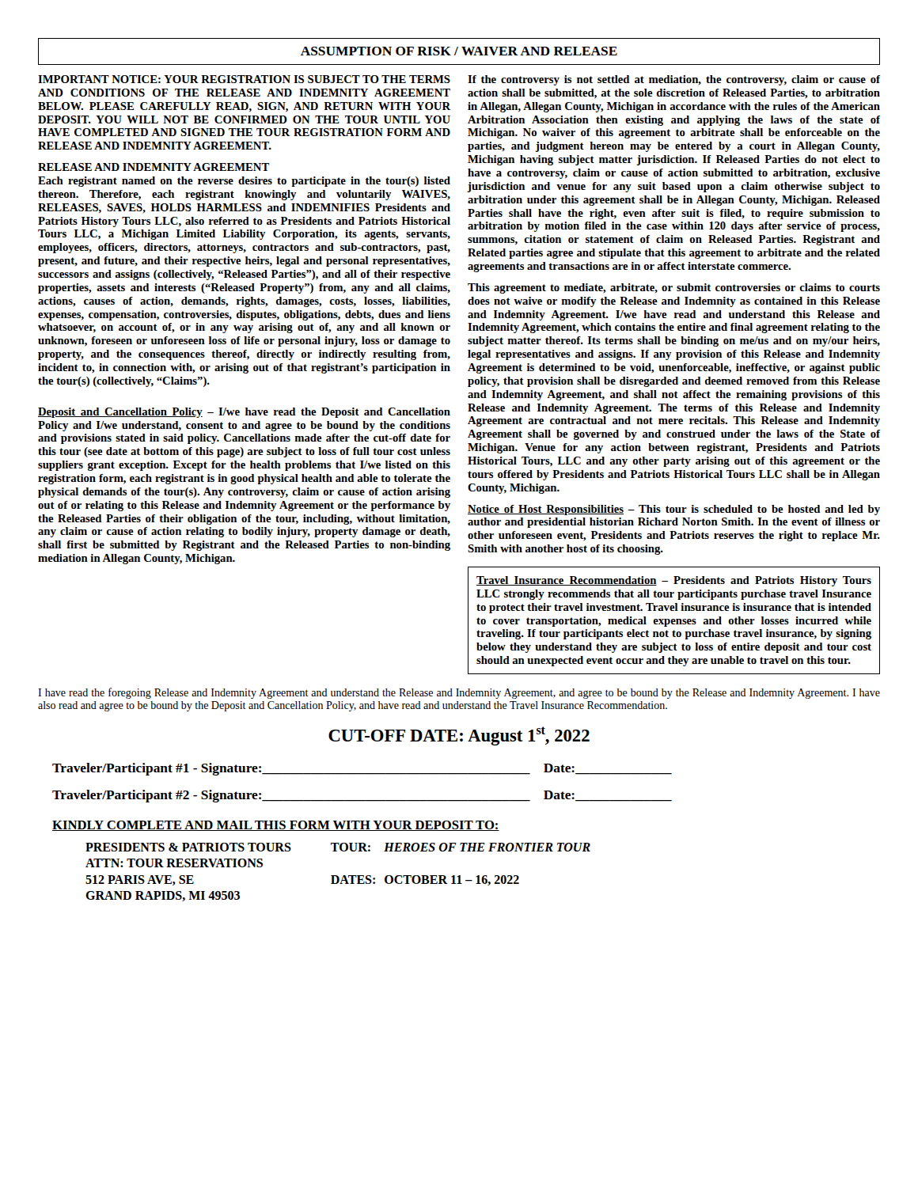ASSUMPTION OF RISK / WAIVER AND RELEASE
IMPORTANT NOTICE: YOUR REGISTRATION IS SUBJECT TO THE TERMS AND CONDITIONS OF THE RELEASE AND INDEMNITY AGREEMENT BELOW. PLEASE CAREFULLY READ, SIGN, AND RETURN WITH YOUR DEPOSIT. YOU WILL NOT BE CONFIRMED ON THE TOUR UNTIL YOU HAVE COMPLETED AND SIGNED THE TOUR REGISTRATION FORM AND RELEASE AND INDEMNITY AGREEMENT.
RELEASE AND INDEMNITY AGREEMENT
Each registrant named on the reverse desires to participate in the tour(s) listed thereon. Therefore, each registrant knowingly and voluntarily WAIVES, RELEASES, SAVES, HOLDS HARMLESS and INDEMNIFIES Presidents and Patriots History Tours LLC, also referred to as Presidents and Patriots Historical Tours LLC, a Michigan Limited Liability Corporation, its agents, servants, employees, officers, directors, attorneys, contractors and sub-contractors, past, present, and future, and their respective heirs, legal and personal representatives, successors and assigns (collectively, “Released Parties”), and all of their respective properties, assets and interests (“Released Property”) from, any and all claims, actions, causes of action, demands, rights, damages, costs, losses, liabilities, expenses, compensation, controversies, disputes, obligations, debts, dues and liens whatsoever, on account of, or in any way arising out of, any and all known or unknown, foreseen or unforeseen loss of life or personal injury, loss or damage to property, and the consequences thereof, directly or indirectly resulting from, incident to, in connection with, or arising out of that registrant’s participation in the tour(s) (collectively, “Claims”).
Deposit and Cancellation Policy – I/we have read the Deposit and Cancellation Policy and I/we understand, consent to and agree to be bound by the conditions and provisions stated in said policy. Cancellations made after the cut-off date for this tour (see date at bottom of this page) are subject to loss of full tour cost unless suppliers grant exception. Except for the health problems that I/we listed on this registration form, each registrant is in good physical health and able to tolerate the physical demands of the tour(s). Any controversy, claim or cause of action arising out of or relating to this Release and Indemnity Agreement or the performance by the Released Parties of their obligation of the tour, including, without limitation, any claim or cause of action relating to bodily injury, property damage or death, shall first be submitted by Registrant and the Released Parties to non-binding mediation in Allegan County, Michigan.
If the controversy is not settled at mediation, the controversy, claim or cause of action shall be submitted, at the sole discretion of Released Parties, to arbitration in Allegan, Allegan County, Michigan in accordance with the rules of the American Arbitration Association then existing and applying the laws of the state of Michigan. No waiver of this agreement to arbitrate shall be enforceable on the parties, and judgment hereon may be entered by a court in Allegan County, Michigan having subject matter jurisdiction. If Released Parties do not elect to have a controversy, claim or cause of action submitted to arbitration, exclusive jurisdiction and venue for any suit based upon a claim otherwise subject to arbitration under this agreement shall be in Allegan County, Michigan. Released Parties shall have the right, even after suit is filed, to require submission to arbitration by motion filed in the case within 120 days after service of process, summons, citation or statement of claim on Released Parties. Registrant and Related parties agree and stipulate that this agreement to arbitrate and the related agreements and transactions are in or affect interstate commerce.
This agreement to mediate, arbitrate, or submit controversies or claims to courts does not waive or modify the Release and Indemnity as contained in this Release and Indemnity Agreement. I/we have read and understand this Release and Indemnity Agreement, which contains the entire and final agreement relating to the subject matter thereof. Its terms shall be binding on me/us and on my/our heirs, legal representatives and assigns. If any provision of this Release and Indemnity Agreement is determined to be void, unenforceable, ineffective, or against public policy, that provision shall be disregarded and deemed removed from this Release and Indemnity Agreement, and shall not affect the remaining provisions of this Release and Indemnity Agreement. The terms of this Release and Indemnity Agreement are contractual and not mere recitals. This Release and Indemnity Agreement shall be governed by and construed under the laws of the State of Michigan. Venue for any action between registrant, Presidents and Patriots Historical Tours, LLC and any other party arising out of this agreement or the tours offered by Presidents and Patriots Historical Tours LLC shall be in Allegan County, Michigan.
Notice of Host Responsibilities – This tour is scheduled to be hosted and led by author and presidential historian Richard Norton Smith. In the event of illness or other unforeseen event, Presidents and Patriots reserves the right to replace Mr. Smith with another host of its choosing.
Travel Insurance Recommendation – Presidents and Patriots History Tours LLC strongly recommends that all tour participants purchase travel Insurance to protect their travel investment. Travel insurance is insurance that is intended to cover transportation, medical expenses and other losses incurred while traveling. If tour participants elect not to purchase travel insurance, by signing below they understand they are subject to loss of entire deposit and tour cost should an unexpected event occur and they are unable to travel on this tour.
I have read the foregoing Release and Indemnity Agreement and understand the Release and Indemnity Agreement, and agree to be bound by the Release and Indemnity Agreement. I have also read and agree to be bound by the Deposit and Cancellation Policy, and have read and understand the Travel Insurance Recommendation.
CUT-OFF DATE: August 1st, 2022
Traveler/Participant #1 - Signature:_______________________________________ Date:______________
Traveler/Participant #2 - Signature:_______________________________________ Date:______________
KINDLY COMPLETE AND MAIL THIS FORM WITH YOUR DEPOSIT TO:
| PRESIDENTS & PATRIOTS TOURS | TOUR: | HEROES OF THE FRONTIER TOUR |
| ATTN: TOUR RESERVATIONS | | |
| 512 PARIS AVE, SE | DATES: | OCTOBER 11 – 16, 2022 |
| GRAND RAPIDS, MI 49503 | | |